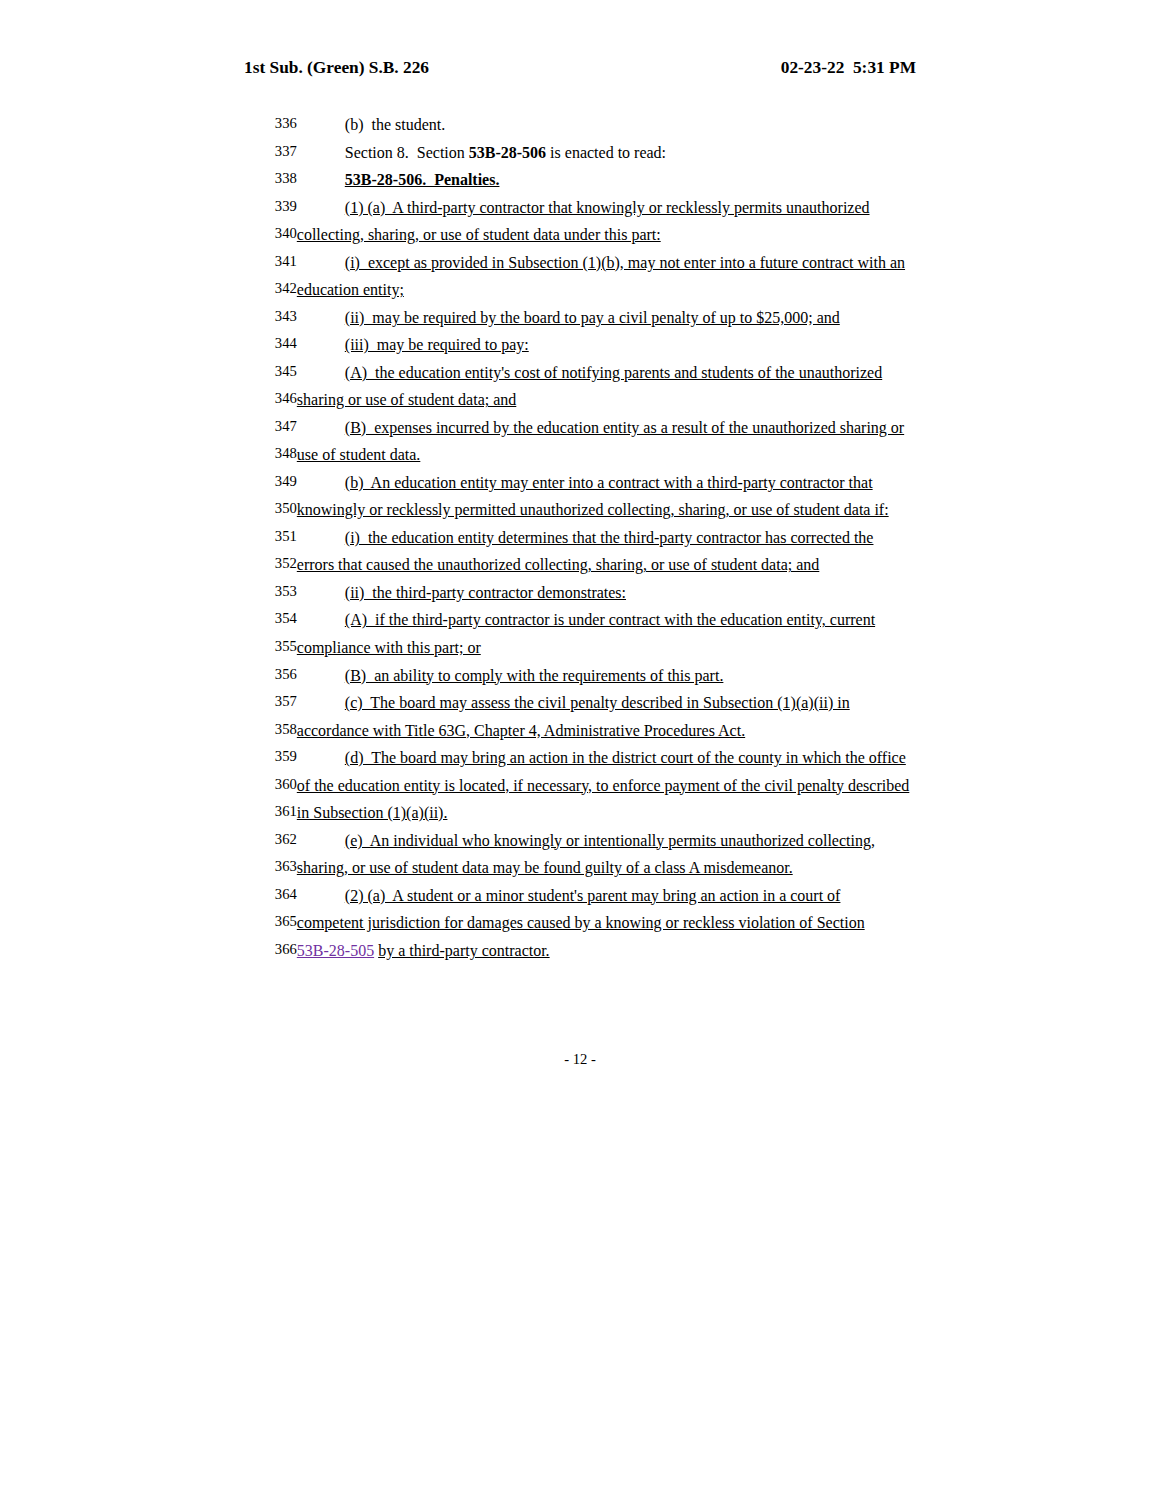1st Sub. (Green) S.B. 226 02-23-22 5:31 PM
| 336 | (b) the student. |
| 337 | Section 8. Section 53B-28-506 is enacted to read: |
| 338 | 53B-28-506. Penalties. |
| 339 | (1) (a) A third-party contractor that knowingly or recklessly permits unauthorized |
| 340 | collecting, sharing, or use of student data under this part: |
| 341 | (i) except as provided in Subsection (1)(b), may not enter into a future contract with an |
| 342 | education entity; |
| 343 | (ii) may be required by the board to pay a civil penalty of up to $25,000; and |
| 344 | (iii) may be required to pay: |
| 345 | (A) the education entity's cost of notifying parents and students of the unauthorized |
| 346 | sharing or use of student data; and |
| 347 | (B) expenses incurred by the education entity as a result of the unauthorized sharing or |
| 348 | use of student data. |
| 349 | (b) An education entity may enter into a contract with a third-party contractor that |
| 350 | knowingly or recklessly permitted unauthorized collecting, sharing, or use of student data if: |
| 351 | (i) the education entity determines that the third-party contractor has corrected the |
| 352 | errors that caused the unauthorized collecting, sharing, or use of student data; and |
| 353 | (ii) the third-party contractor demonstrates: |
| 354 | (A) if the third-party contractor is under contract with the education entity, current |
| 355 | compliance with this part; or |
| 356 | (B) an ability to comply with the requirements of this part. |
| 357 | (c) The board may assess the civil penalty described in Subsection (1)(a)(ii) in |
| 358 | accordance with Title 63G, Chapter 4, Administrative Procedures Act. |
| 359 | (d) The board may bring an action in the district court of the county in which the office |
| 360 | of the education entity is located, if necessary, to enforce payment of the civil penalty described |
| 361 | in Subsection (1)(a)(ii). |
| 362 | (e) An individual who knowingly or intentionally permits unauthorized collecting, |
| 363 | sharing, or use of student data may be found guilty of a class A misdemeanor. |
| 364 | (2) (a) A student or a minor student's parent may bring an action in a court of |
| 365 | competent jurisdiction for damages caused by a knowing or reckless violation of Section |
| 366 | 53B-28-505 by a third-party contractor. |
- 12 -